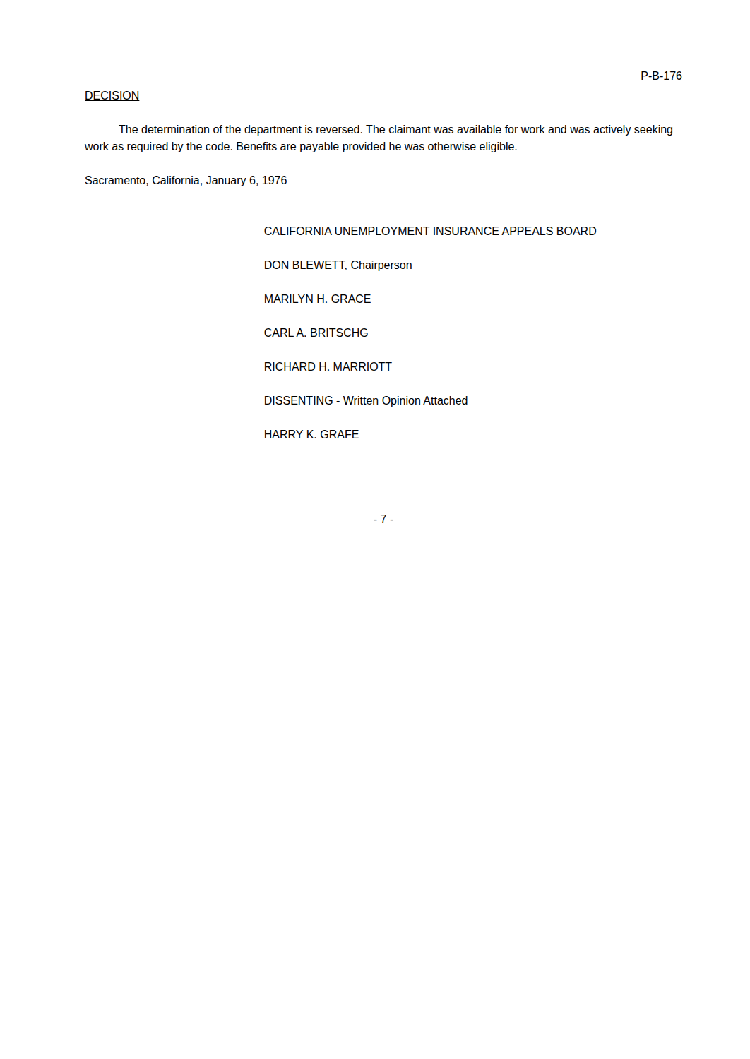P-B-176
DECISION
The determination of the department is reversed. The claimant was available for work and was actively seeking work as required by the code. Benefits are payable provided he was otherwise eligible.
Sacramento, California, January 6, 1976
CALIFORNIA UNEMPLOYMENT INSURANCE APPEALS BOARD
DON BLEWETT, Chairperson
MARILYN H. GRACE
CARL A. BRITSCHG
RICHARD H. MARRIOTT
DISSENTING - Written Opinion Attached
HARRY K. GRAFE
- 7 -